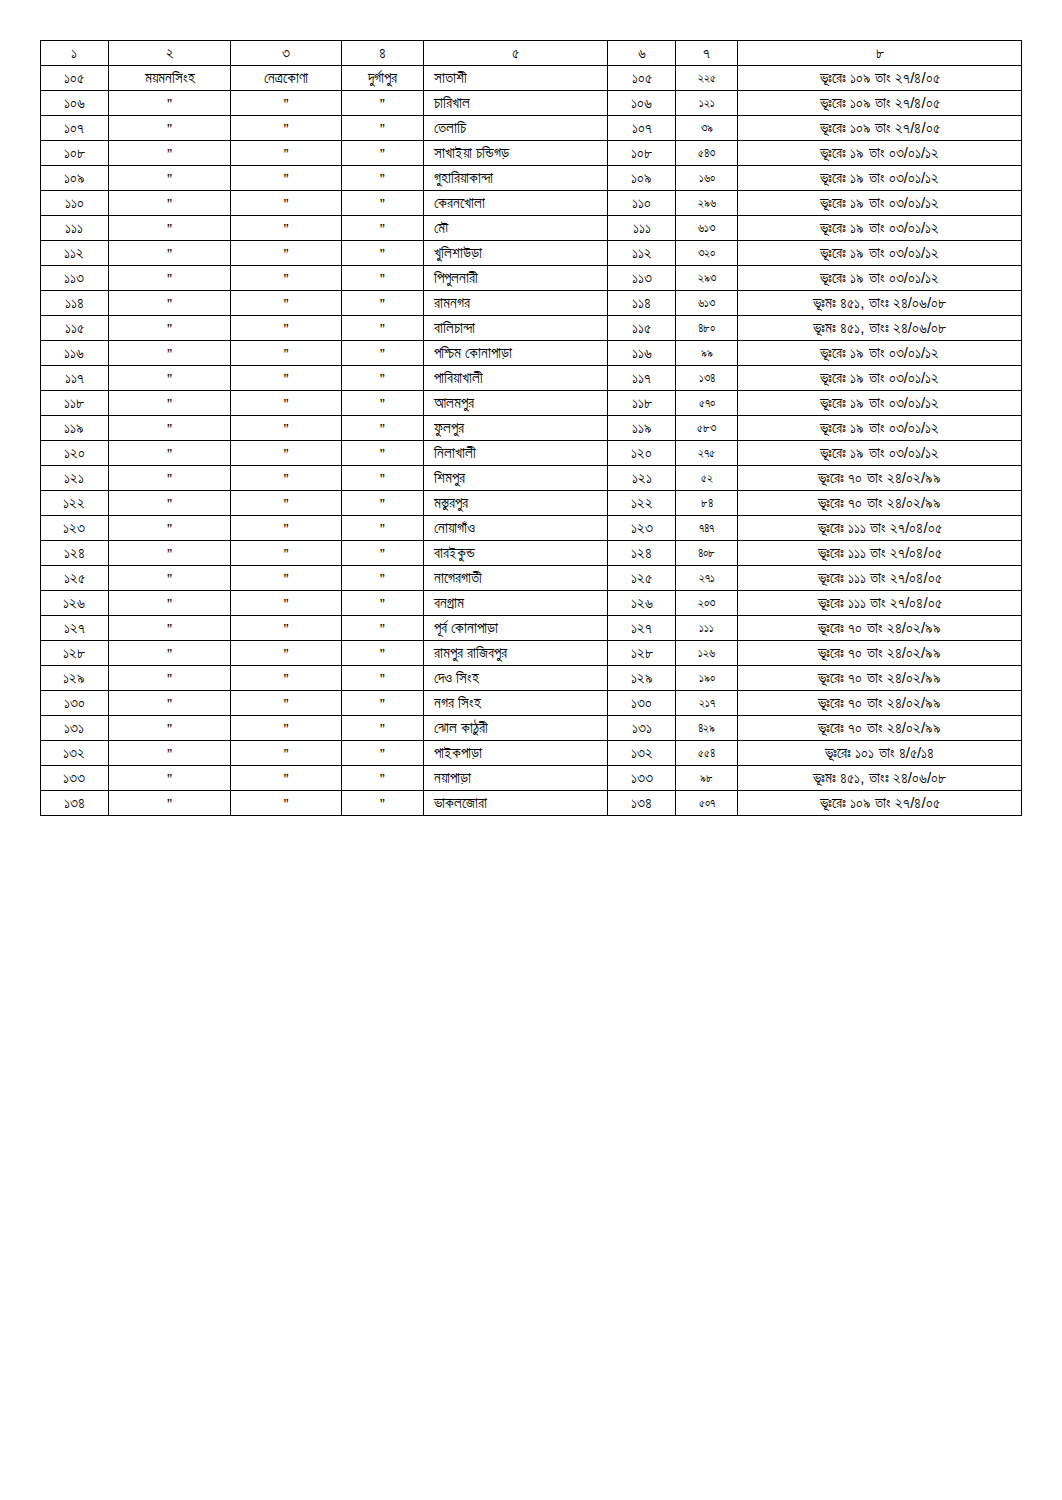| ১ | ২ | ৩ | ৪ | ৫ | ৬ | ৭ | ৮ |
| --- | --- | --- | --- | --- | --- | --- | --- |
| ১০৫ | ময়মনসিংহ | নেত্রকোণা | দুর্গাপুর | সাতাশী | ১০৫ | ২২৫ | ভূঃরেঃ ১০৯ তাং ২৭/৪/০৫ |
| ১০৬ | ” | ” | ” | চারিখাল | ১০৬ | ১২১ | ভূঃরেঃ ১০৯ তাং ২৭/৪/০৫ |
| ১০৭ | ” | ” | ” | তেলাচি | ১০৭ | ৩৯ | ভূঃরেঃ ১০৯ তাং ২৭/৪/০৫ |
| ১০৮ | ” | ” | ” | সাখাইয়া চন্ডিগড় | ১০৮ | ৫৪৩ | ভূঃরেঃ ১৯ তাং ০৩/০১/১২ |
| ১০৯ | ” | ” | ” | গুহারিয়াকান্দা | ১০৯ | ১৬০ | ভূঃরেঃ ১৯ তাং ০৩/০১/১২ |
| ১১০ | ” | ” | ” | কেরনখোলা | ১১০ | ২৯৬ | ভূঃরেঃ ১৯ তাং ০৩/০১/১২ |
| ১১১ | ” | ” | ” | মৌ | ১১১ | ৬১৩ | ভূঃরেঃ ১৯ তাং ০৩/০১/১২ |
| ১১২ | ” | ” | ” | খুলিশাউড়া | ১১২ | ৩২০ | ভূঃরেঃ ১৯ তাং ০৩/০১/১২ |
| ১১৩ | ” | ” | ” | পিপুলনারী | ১১৩ | ২৯৩ | ভূঃরেঃ ১৯ তাং ০৩/০১/১২ |
| ১১৪ | ” | ” | ” | রামনগর | ১১৪ | ৬১৩ | ভূঃমঃ ৪৫১, তাংঃ ২৪/০৬/০৮ |
| ১১৫ | ” | ” | ” | বালিচান্দা | ১১৫ | ৪৮০ | ভূঃমঃ ৪৫১, তাংঃ ২৪/০৬/০৮ |
| ১১৬ | ” | ” | ” | পশ্চিম কোনাপাড়া | ১১৬ | ৯৯ | ভূঃরেঃ ১৯ তাং ০৩/০১/১২ |
| ১১৭ | ” | ” | ” | পাবিয়াখালী | ১১৭ | ১৩৪ | ভূঃরেঃ ১৯ তাং ০৩/০১/১২ |
| ১১৮ | ” | ” | ” | আলমপুর | ১১৮ | ৫৭০ | ভূঃরেঃ ১৯ তাং ০৩/০১/১২ |
| ১১৯ | ” | ” | ” | ফুলপুর | ১১৯ | ৫৮৩ | ভূঃরেঃ ১৯ তাং ০৩/০১/১২ |
| ১২০ | ” | ” | ” | নিলাখালী | ১২০ | ২৭৫ | ভূঃরেঃ ১৯ তাং ০৩/০১/১২ |
| ১২১ | ” | ” | ” | শিমপুর | ১২১ | ৫২ | ভূঃরেঃ ৭০ তাং ২৪/০২/৯৯ |
| ১২২ | ” | ” | ” | মস্তুরপুর | ১২২ | ৮৪ | ভূঃরেঃ ৭০ তাং ২৪/০২/৯৯ |
| ১২৩ | ” | ” | ” | নোয়াগাঁও | ১২৩ | ৭৪৭ | ভূঃরেঃ ১১১ তাং ২৭/০৪/০৫ |
| ১২৪ | ” | ” | ” | বারইকুন্ড | ১২৪ | ৪০৮ | ভূঃরেঃ ১১১ তাং ২৭/০৪/০৫ |
| ১২৫ | ” | ” | ” | নাগেরগাতী | ১২৫ | ২৭১ | ভূঃরেঃ ১১১ তাং ২৭/০৪/০৫ |
| ১২৬ | ” | ” | ” | বনগ্রাম | ১২৬ | ২০৩ | ভূঃরেঃ ১১১ তাং ২৭/০৪/০৫ |
| ১২৭ | ” | ” | ” | পূর্ব কোনাপাড়া | ১২৭ | ১১১ | ভূঃরেঃ ৭০ তাং ২৪/০২/৯৯ |
| ১২৮ | ” | ” | ” | রামপুর রাজিবপুর | ১২৮ | ১২৬ | ভূঃরেঃ ৭০ তাং ২৪/০২/৯৯ |
| ১২৯ | ” | ” | ” | দেও সিংহ | ১২৯ | ১৯০ | ভূঃরেঃ ৭০ তাং ২৪/০২/৯৯ |
| ১৩০ | ” | ” | ” | নগর সিংহ | ১৩০ | ২১৭ | ভূঃরেঃ ৭০ তাং ২৪/০২/৯৯ |
| ১৩১ | ” | ” | ” | ঝোল কাঠুরী | ১৩১ | ৪২৯ | ভূঃরেঃ ৭০ তাং ২৪/০২/৯৯ |
| ১৩২ | ” | ” | ” | পাইকপাড়া | ১৩২ | ৫৫৪ | ভূঃরেঃ ১০১ তাং ৪/৫/১৪ |
| ১৩৩ | ” | ” | ” | নয়াপাড়া | ১৩৩ | ৯৮ | ভূঃমঃ ৪৫১, তাংঃ ২৪/০৬/০৮ |
| ১৩৪ | ” | ” | ” | ভাকলজোরা | ১৩৪ | ৫০৭ | ভূঃরেঃ ১০৯ তাং ২৭/৪/০৫ |